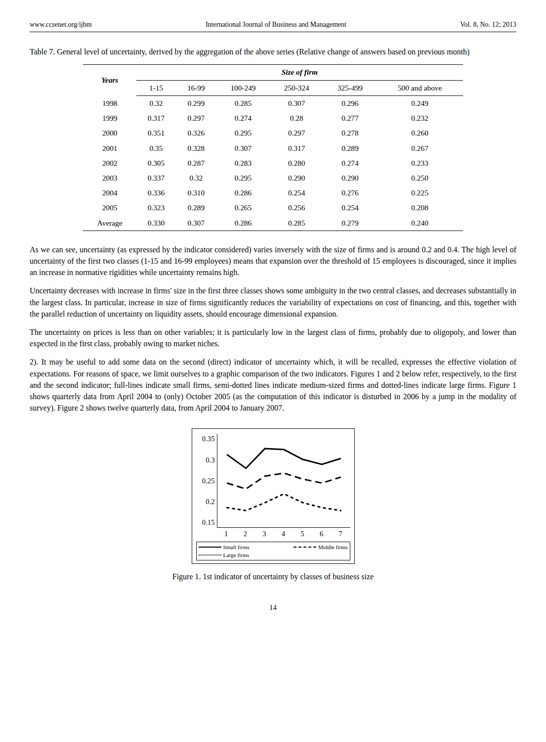www.ccsenet.org/ijbm
International Journal of Business and Management
Vol. 8, No. 12; 2013
Table 7. General level of uncertainty, derived by the aggregation of the above series (Relative change of answers based on previous month)
| Years | Size of firm |
| --- | --- |
| 1-15 | 16-99 | 100-249 | 250-324 | 325-499 | 500 and above |
| 1998 | 0.32 | 0.299 | 0.285 | 0.307 | 0.296 | 0.249 |
| 1999 | 0.317 | 0.297 | 0.274 | 0.28 | 0.277 | 0.232 |
| 2000 | 0.351 | 0.326 | 0.295 | 0.297 | 0.278 | 0.260 |
| 2001 | 0.35 | 0.328 | 0.307 | 0.317 | 0.289 | 0.267 |
| 2002 | 0.305 | 0.287 | 0.283 | 0.280 | 0.274 | 0.233 |
| 2003 | 0.337 | 0.32 | 0.295 | 0.290 | 0.290 | 0.250 |
| 2004 | 0.336 | 0.310 | 0.286 | 0.254 | 0.276 | 0.225 |
| 2005 | 0.323 | 0.289 | 0.265 | 0.256 | 0.254 | 0.208 |
| Average | 0.330 | 0.307 | 0.286 | 0.285 | 0.279 | 0.240 |
As we can see, uncertainty (as expressed by the indicator considered) varies inversely with the size of firms and is around 0.2 and 0.4. The high level of uncertainty of the first two classes (1-15 and 16-99 employees) means that expansion over the threshold of 15 employees is discouraged, since it implies an increase in normative rigidities while uncertainty remains high.
Uncertainty decreases with increase in firms' size in the first three classes shows some ambiguity in the two central classes, and decreases substantially in the largest class. In particular, increase in size of firms significantly reduces the variability of expectations on cost of financing, and this, together with the parallel reduction of uncertainty on liquidity assets, should encourage dimensional expansion.
The uncertainty on prices is less than on other variables; it is particularly low in the largest class of firms, probably due to oligopoly, and lower than expected in the first class, probably owing to market niches.
2). It may be useful to add some data on the second (direct) indicator of uncertainty which, it will be recalled, expresses the effective violation of expectations. For reasons of space, we limit ourselves to a graphic comparison of the two indicators. Figures 1 and 2 below refer, respectively, to the first and the second indicator; full-lines indicate small firms, semi-dotted lines indicate medium-sized firms and dotted-lines indicate large firms. Figure 1 shows quarterly data from April 2004 to (only) October 2005 (as the computation of this indicator is disturbed in 2006 by a jump in the modality of survey). Figure 2 shows twelve quarterly data, from April 2004 to January 2007.
0.35
0.3
0.25
0.2
0.15
1234567
Small firms Middle firms
Large firms
Figure 1. 1st indicator of uncertainty by classes of business size
14